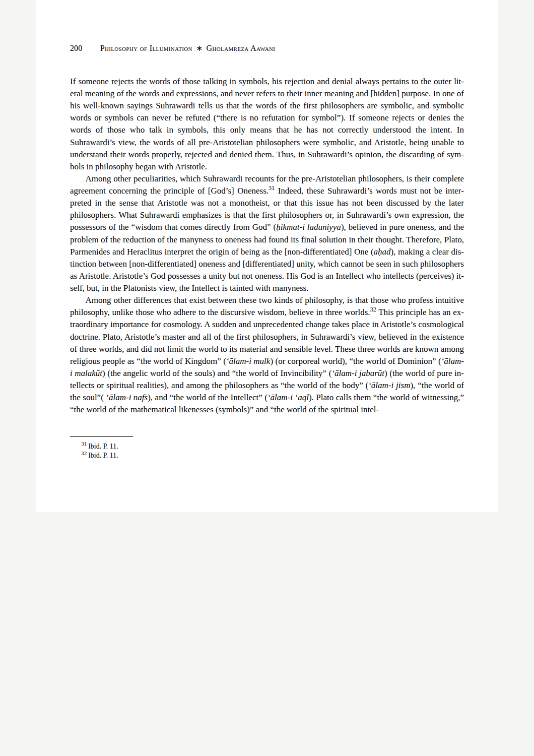200 Philosophy of Illumination∗Gholamreza Aawani
If someone rejects the words of those talking in symbols, his rejection and denial always pertains to the outer literal meaning of the words and expressions, and never refers to their inner meaning and [hidden] purpose. In one of his well-known sayings Suhrawardi tells us that the words of the first philosophers are symbolic, and symbolic words or symbols can never be refuted (“there is no refutation for symbol”). If someone rejects or denies the words of those who talk in symbols, this only means that he has not correctly understood the intent. In Suhrawardi’s view, the words of all pre-Aristotelian philosophers were symbolic, and Aristotle, being unable to understand their words properly, rejected and denied them. Thus, in Suhrawardi’s opinion, the discarding of symbols in philosophy began with Aristotle.
Among other peculiarities, which Suhrawardi recounts for the pre-Aristotelian philosophers, is their complete agreement concerning the principle of [God’s] Oneness.31 Indeed, these Suhrawardi’s words must not be interpreted in the sense that Aristotle was not a monotheist, or that this issue has not been discussed by the later philosophers. What Suhrawardi emphasizes is that the first philosophers or, in Suhrawardi’s own expression, the possessors of the “wisdom that comes directly from God” (ḥikmat-i laduniyya), believed in pure oneness, and the problem of the reduction of the manyness to oneness had found its final solution in their thought. Therefore, Plato, Parmenides and Heraclitus interpret the origin of being as the [non-differentiated] One (aḥad), making a clear distinction between [non-differentiated] oneness and [differentiated] unity, which cannot be seen in such philosophers as Aristotle. Aristotle’s God possesses a unity but not oneness. His God is an Intellect who intellects (perceives) itself, but, in the Platonists view, the Intellect is tainted with manyness.
Among other differences that exist between these two kinds of philosophy, is that those who profess intuitive philosophy, unlike those who adhere to the discursive wisdom, believe in three worlds.32 This principle has an extraordinary importance for cosmology. A sudden and unprecedented change takes place in Aristotle’s cosmological doctrine. Plato, Aristotle’s master and all of the first philosophers, in Suhrawardi’s view, believed in the existence of three worlds, and did not limit the world to its material and sensible level. These three worlds are known among religious people as “the world of Kingdom” (‘ālam-i mulk) (or corporeal world), “the world of Dominion” (‘ālam-i malakūt) (the angelic world of the souls) and “the world of Invincibility” (‘ālam-i jabarūt) (the world of pure intellects or spiritual realities), and among the philosophers as “the world of the body” (‘ālam-i jism), “the world of the soul”( ‘ālam-i nafs), and “the world of the Intellect” (‘ālam-i ‘aql). Plato calls them “the world of witnessing,” “the world of the mathematical likenesses (symbols)” and “the world of the spiritual intel-
31Ibid. P. 11.
32Ibid. P. 11.